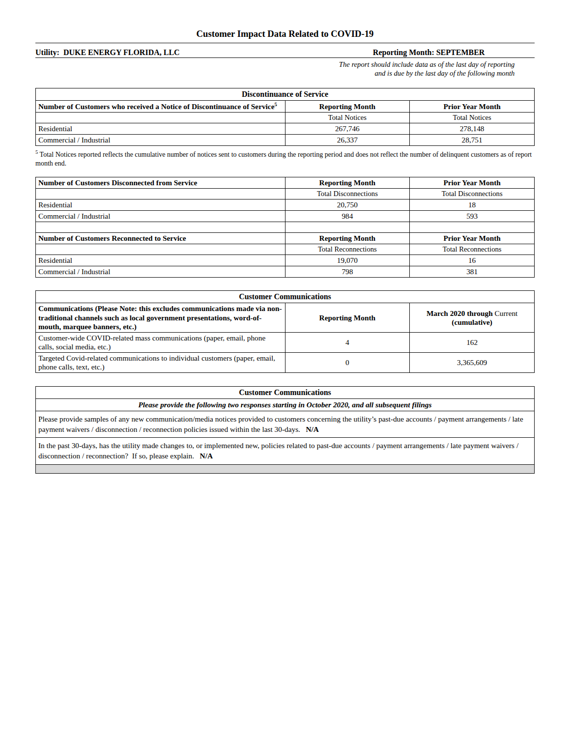Customer Impact Data Related to COVID-19
Utility: DUKE ENERGY FLORIDA, LLC
Reporting Month: SEPTEMBER
The report should include data as of the last day of reporting
and is due by the last day of the following month
| Discontinuance of Service |
| Number of Customers who received a Notice of Discontinuance of Service 5 | Reporting Month | Prior Year Month |
| | Total Notices | Total Notices |
| Residential | 267,746 | 278,148 |
| Commercial / Industrial | 26,337 | 28,751 |
5 Total Notices reported reflects the cumulative number of notices sent to customers during the reporting period and does not reflect the number of delinquent customers as of report month end.
| Number of Customers Disconnected from Service | Reporting Month | Prior Year Month |
| | Total Disconnections | Total Disconnections |
| Residential | 20,750 | 18 |
| Commercial / Industrial | 984 | 593 |
| Number of Customers Reconnected to Service | Reporting Month | Prior Year Month |
| | Total Reconnections | Total Reconnections |
| Residential | 19,070 | 16 |
| Commercial / Industrial | 798 | 381 |
| Customer Communications |
| Communications (Please Note: this excludes communications made via non-traditional channels such as local government presentations, word-of-mouth, marquee banners, etc.) | Reporting Month | March 2020 through Current (cumulative) |
| Customer-wide COVID-related mass communications (paper, email, phone calls, social media, etc.) | 4 | 162 |
| Targeted Covid-related communications to individual customers (paper, email, phone calls, text, etc.) | 0 | 3,365,609 |
| Customer Communications |
| Please provide the following two responses starting in October 2020, and all subsequent filings |
| Please provide samples of any new communication/media notices provided to customers concerning the utility’s past-due accounts / payment arrangements / late payment waivers / disconnection / reconnection policies issued within the last 30-days. N/A |
| In the past 30-days, has the utility made changes to, or implemented new, policies related to past-due accounts / payment arrangements / late payment waivers / disconnection / reconnection? If so, please explain. N/A |